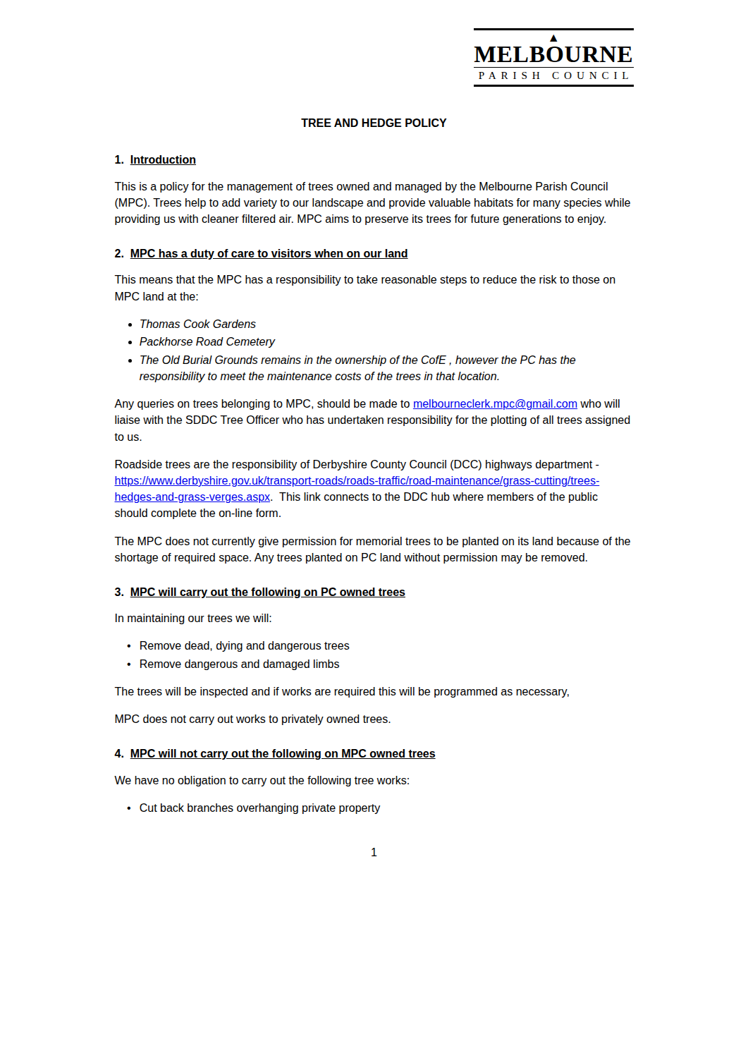▲
MELBOURNE
PARISH COUNCIL
TREE AND HEDGE POLICY
1. Introduction
This is a policy for the management of trees owned and managed by the Melbourne Parish Council (MPC). Trees help to add variety to our landscape and provide valuable habitats for many species while providing us with cleaner filtered air. MPC aims to preserve its trees for future generations to enjoy.
2. MPC has a duty of care to visitors when on our land
This means that the MPC has a responsibility to take reasonable steps to reduce the risk to those on MPC land at the:
Thomas Cook Gardens
Packhorse Road Cemetery
The Old Burial Grounds remains in the ownership of the CofE , however the PC has the responsibility to meet the maintenance costs of the trees in that location.
Any queries on trees belonging to MPC, should be made to melbourneclerk.mpc@gmail.com who will liaise with the SDDC Tree Officer who has undertaken responsibility for the plotting of all trees assigned to us.
Roadside trees are the responsibility of Derbyshire County Council (DCC) highways department - https://www.derbyshire.gov.uk/transport-roads/roads-traffic/road-maintenance/grass-cutting/trees-hedges-and-grass-verges.aspx. This link connects to the DDC hub where members of the public should complete the on-line form.
The MPC does not currently give permission for memorial trees to be planted on its land because of the shortage of required space. Any trees planted on PC land without permission may be removed.
3. MPC will carry out the following on PC owned trees
In maintaining our trees we will:
Remove dead, dying and dangerous trees
Remove dangerous and damaged limbs
The trees will be inspected and if works are required this will be programmed as necessary,
MPC does not carry out works to privately owned trees.
4. MPC will not carry out the following on MPC owned trees
We have no obligation to carry out the following tree works:
Cut back branches overhanging private property
1